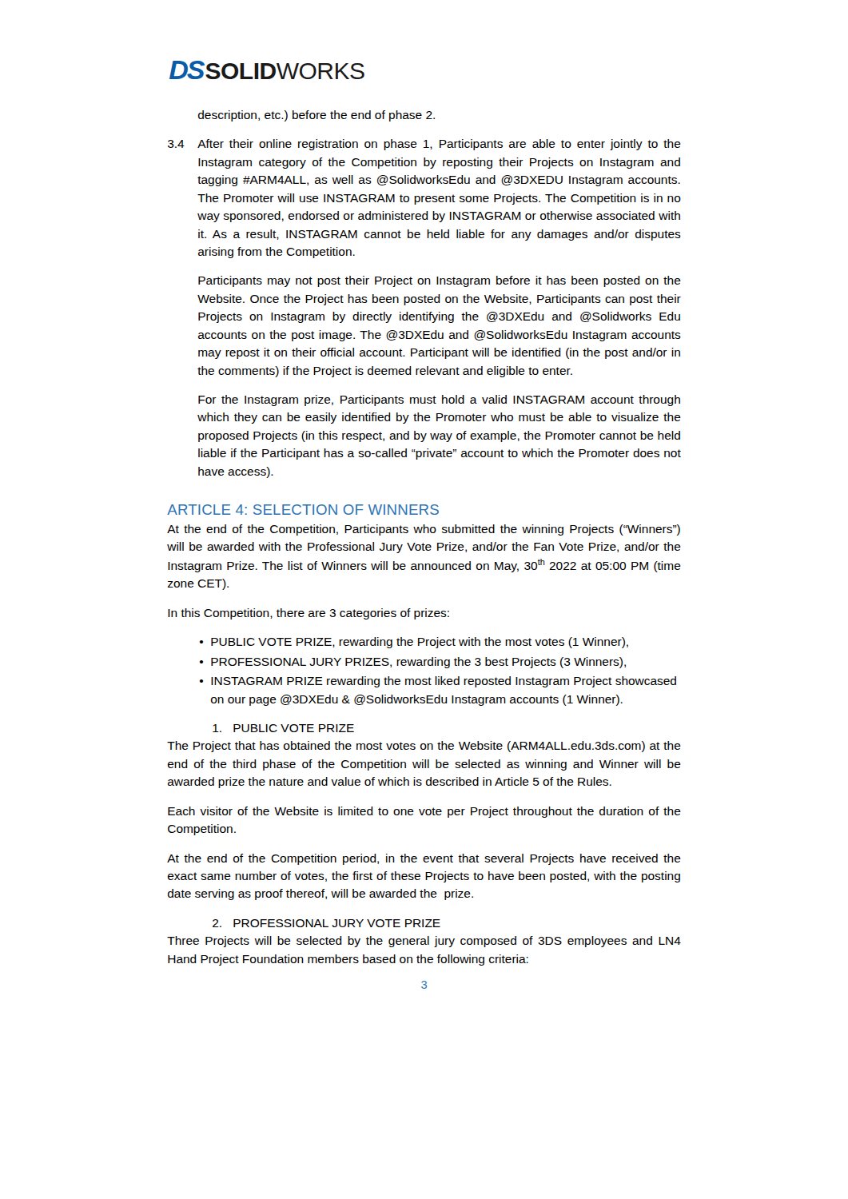DS SOLID WORKS
description, etc.) before the end of phase 2.
3.4
After their online registration on phase 1, Participants are able to enter jointly to the Instagram category of the Competition by reposting their Projects on Instagram and tagging #ARM4ALL, as well as @SolidworksEdu and @3DXEDU Instagram accounts. The Promoter will use INSTAGRAM to present some Projects. The Competition is in no way sponsored, endorsed or administered by INSTAGRAM or otherwise associated with it. As a result, INSTAGRAM cannot be held liable for any damages and/or disputes arising from the Competition.
Participants may not post their Project on Instagram before it has been posted on the Website. Once the Project has been posted on the Website, Participants can post their Projects on Instagram by directly identifying the @3DXEdu and @Solidworks Edu accounts on the post image. The @3DXEdu and @SolidworksEdu Instagram accounts may repost it on their official account. Participant will be identified (in the post and/or in the comments) if the Project is deemed relevant and eligible to enter.
For the Instagram prize, Participants must hold a valid INSTAGRAM account through which they can be easily identified by the Promoter who must be able to visualize the proposed Projects (in this respect, and by way of example, the Promoter cannot be held liable if the Participant has a so-called “private” account to which the Promoter does not have access).
ARTICLE 4: SELECTION OF WINNERS
At the end of the Competition, Participants who submitted the winning Projects (“Winners”) will be awarded with the Professional Jury Vote Prize, and/or the Fan Vote Prize, and/or the Instagram Prize. The list of Winners will be announced on May, 30th 2022 at 05:00 PM (time zone CET).
In this Competition, there are 3 categories of prizes:
PUBLIC VOTE PRIZE, rewarding the Project with the most votes (1 Winner),
PROFESSIONAL JURY PRIZES, rewarding the 3 best Projects (3 Winners),
INSTAGRAM PRIZE rewarding the most liked reposted Instagram Project showcased on our page @3DXEdu & @SolidworksEdu Instagram accounts (1 Winner).
1. PUBLIC VOTE PRIZE
The Project that has obtained the most votes on the Website (ARM4ALL.edu.3ds.com) at the end of the third phase of the Competition will be selected as winning and Winner will be awarded prize the nature and value of which is described in Article 5 of the Rules.
Each visitor of the Website is limited to one vote per Project throughout the duration of the Competition.
At the end of the Competition period, in the event that several Projects have received the exact same number of votes, the first of these Projects to have been posted, with the posting date serving as proof thereof, will be awarded the prize.
2. PROFESSIONAL JURY VOTE PRIZE
Three Projects will be selected by the general jury composed of 3DS employees and LN4 Hand Project Foundation members based on the following criteria:
3